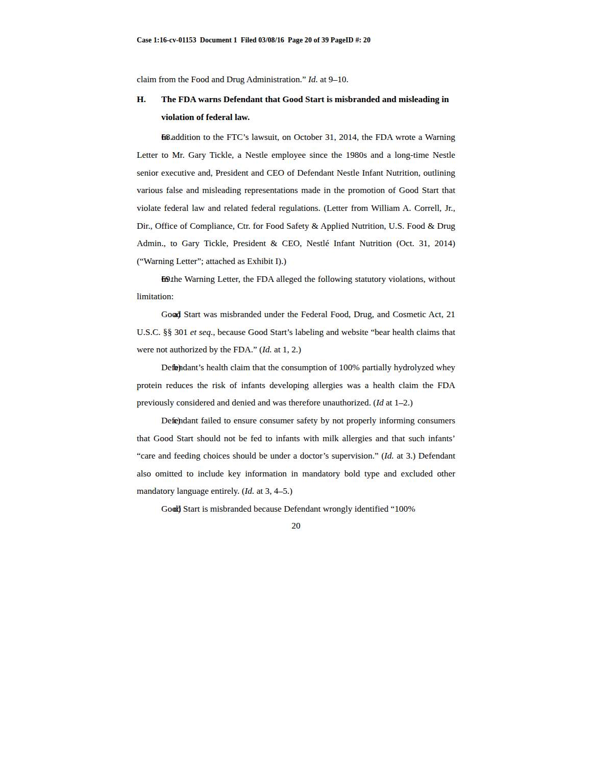Case 1:16-cv-01153 Document 1 Filed 03/08/16 Page 20 of 39 PageID #: 20
claim from the Food and Drug Administration.” Id. at 9–10.
H.
The FDA warns Defendant that Good Start is misbranded and misleading in violation of federal law.
68. In addition to the FTC’s lawsuit, on October 31, 2014, the FDA wrote a Warning Letter to Mr. Gary Tickle, a Nestle employee since the 1980s and a long-time Nestle senior executive and, President and CEO of Defendant Nestle Infant Nutrition, outlining various false and misleading representations made in the promotion of Good Start that violate federal law and related federal regulations. (Letter from William A. Correll, Jr., Dir., Office of Compliance, Ctr. for Food Safety & Applied Nutrition, U.S. Food & Drug Admin., to Gary Tickle, President & CEO, Nestlé Infant Nutrition (Oct. 31, 2014) (“Warning Letter”; attached as Exhibit I).)
69. In the Warning Letter, the FDA alleged the following statutory violations, without limitation:
a) Good Start was misbranded under the Federal Food, Drug, and Cosmetic Act, 21 U.S.C. §§ 301 et seq., because Good Start’s labeling and website “bear health claims that were not authorized by the FDA.” (Id. at 1, 2.)
b) Defendant’s health claim that the consumption of 100% partially hydrolyzed whey protein reduces the risk of infants developing allergies was a health claim the FDA previously considered and denied and was therefore unauthorized. (Id at 1–2.)
c) Defendant failed to ensure consumer safety by not properly informing consumers that Good Start should not be fed to infants with milk allergies and that such infants’ “care and feeding choices should be under a doctor’s supervision.” (Id. at 3.) Defendant also omitted to include key information in mandatory bold type and excluded other mandatory language entirely. (Id. at 3, 4–5.)
d) Good Start is misbranded because Defendant wrongly identified “100%
20